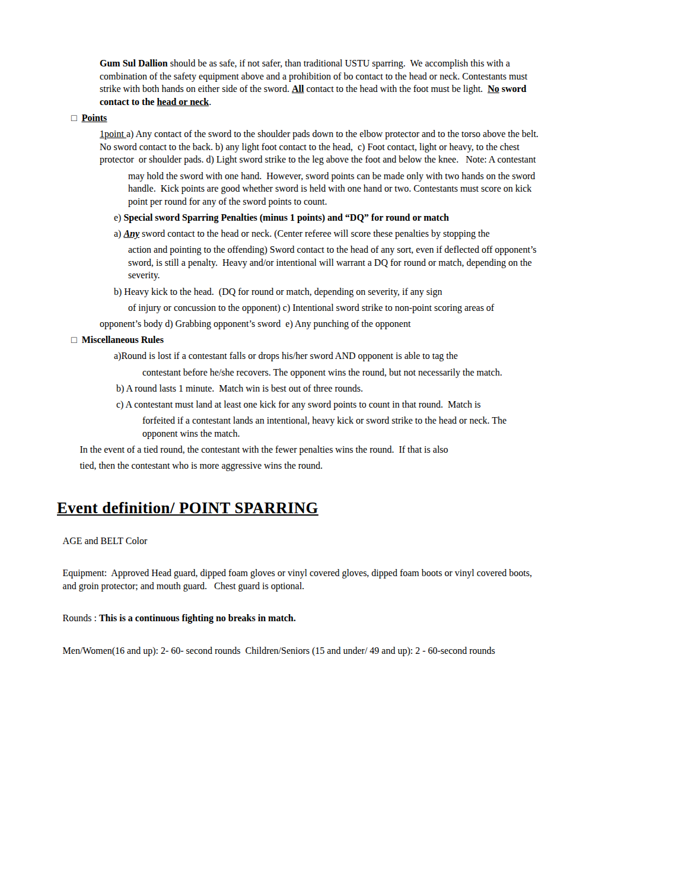Gum Sul Dallion should be as safe, if not safer, than traditional USTU sparring. We accomplish this with a combination of the safety equipment above and a prohibition of bo contact to the head or neck. Contestants must strike with both hands on either side of the sword. All contact to the head with the foot must be light. No sword contact to the head or neck.
Points
1point a) Any contact of the sword to the shoulder pads down to the elbow protector and to the torso above the belt. No sword contact to the back. b) any light foot contact to the head, c) Foot contact, light or heavy, to the chest protector or shoulder pads. d) Light sword strike to the leg above the foot and below the knee. Note: A contestant
may hold the sword with one hand. However, sword points can be made only with two hands on the sword handle. Kick points are good whether sword is held with one hand or two. Contestants must score on kick point per round for any of the sword points to count.
e) Special sword Sparring Penalties (minus 1 points) and “DQ” for round or match
a) Any sword contact to the head or neck. (Center referee will score these penalties by stopping the
action and pointing to the offending) Sword contact to the head of any sort, even if deflected off opponent’s sword, is still a penalty. Heavy and/or intentional will warrant a DQ for round or match, depending on the severity.
b) Heavy kick to the head. (DQ for round or match, depending on severity, if any sign
of injury or concussion to the opponent) c) Intentional sword strike to non-point scoring areas of
opponent’s body d) Grabbing opponent’s sword e) Any punching of the opponent
Miscellaneous Rules
a)Round is lost if a contestant falls or drops his/her sword AND opponent is able to tag the
contestant before he/she recovers. The opponent wins the round, but not necessarily the match.
b) A round lasts 1 minute. Match win is best out of three rounds.
c) A contestant must land at least one kick for any sword points to count in that round. Match is
forfeited if a contestant lands an intentional, heavy kick or sword strike to the head or neck. The opponent wins the match.
In the event of a tied round, the contestant with the fewer penalties wins the round. If that is also
tied, then the contestant who is more aggressive wins the round.
Event definition/ POINT SPARRING
AGE and BELT Color
Equipment: Approved Head guard, dipped foam gloves or vinyl covered gloves, dipped foam boots or vinyl covered boots, and groin protector; and mouth guard. Chest guard is optional.
Rounds : This is a continuous fighting no breaks in match.
Men/Women(16 and up): 2- 60- second rounds Children/Seniors (15 and under/ 49 and up): 2 - 60-second rounds